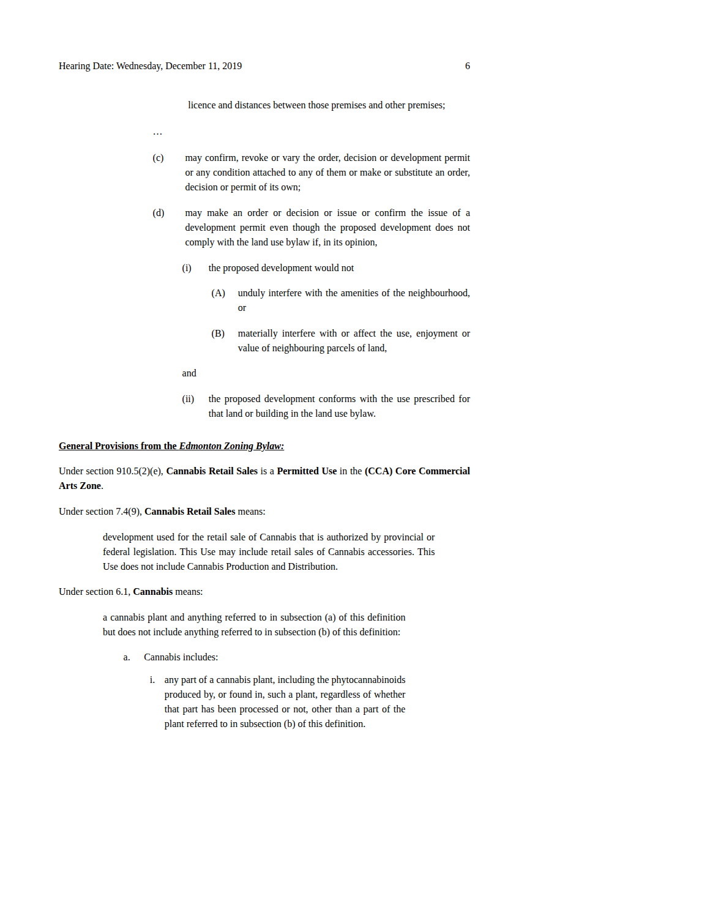Hearing Date: Wednesday, December 11, 2019 6
licence and distances between those premises and other premises;
…
(c) may confirm, revoke or vary the order, decision or development permit or any condition attached to any of them or make or substitute an order, decision or permit of its own;
(d) may make an order or decision or issue or confirm the issue of a development permit even though the proposed development does not comply with the land use bylaw if, in its opinion,
(i) the proposed development would not
(A) unduly interfere with the amenities of the neighbourhood, or
(B) materially interfere with or affect the use, enjoyment or value of neighbouring parcels of land,
and
(ii) the proposed development conforms with the use prescribed for that land or building in the land use bylaw.
General Provisions from the Edmonton Zoning Bylaw:
Under section 910.5(2)(e), Cannabis Retail Sales is a Permitted Use in the (CCA) Core Commercial Arts Zone.
Under section 7.4(9), Cannabis Retail Sales means:
development used for the retail sale of Cannabis that is authorized by provincial or federal legislation. This Use may include retail sales of Cannabis accessories. This Use does not include Cannabis Production and Distribution.
Under section 6.1, Cannabis means:
a cannabis plant and anything referred to in subsection (a) of this definition but does not include anything referred to in subsection (b) of this definition:
a. Cannabis includes:
i. any part of a cannabis plant, including the phytocannabinoids produced by, or found in, such a plant, regardless of whether that part has been processed or not, other than a part of the plant referred to in subsection (b) of this definition.